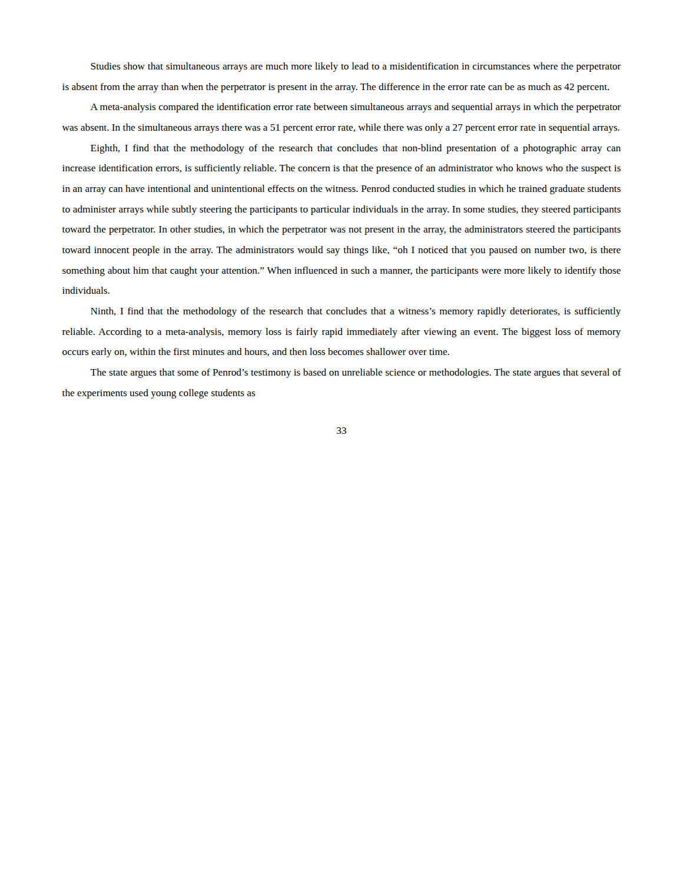Studies show that simultaneous arrays are much more likely to lead to a misidentification in circumstances where the perpetrator is absent from the array than when the perpetrator is present in the array. The difference in the error rate can be as much as 42 percent.
A meta-analysis compared the identification error rate between simultaneous arrays and sequential arrays in which the perpetrator was absent. In the simultaneous arrays there was a 51 percent error rate, while there was only a 27 percent error rate in sequential arrays.
Eighth, I find that the methodology of the research that concludes that non-blind presentation of a photographic array can increase identification errors, is sufficiently reliable. The concern is that the presence of an administrator who knows who the suspect is in an array can have intentional and unintentional effects on the witness. Penrod conducted studies in which he trained graduate students to administer arrays while subtly steering the participants to particular individuals in the array. In some studies, they steered participants toward the perpetrator. In other studies, in which the perpetrator was not present in the array, the administrators steered the participants toward innocent people in the array. The administrators would say things like, “oh I noticed that you paused on number two, is there something about him that caught your attention.” When influenced in such a manner, the participants were more likely to identify those individuals.
Ninth, I find that the methodology of the research that concludes that a witness’s memory rapidly deteriorates, is sufficiently reliable. According to a meta-analysis, memory loss is fairly rapid immediately after viewing an event. The biggest loss of memory occurs early on, within the first minutes and hours, and then loss becomes shallower over time.
The state argues that some of Penrod’s testimony is based on unreliable science or methodologies. The state argues that several of the experiments used young college students as
33